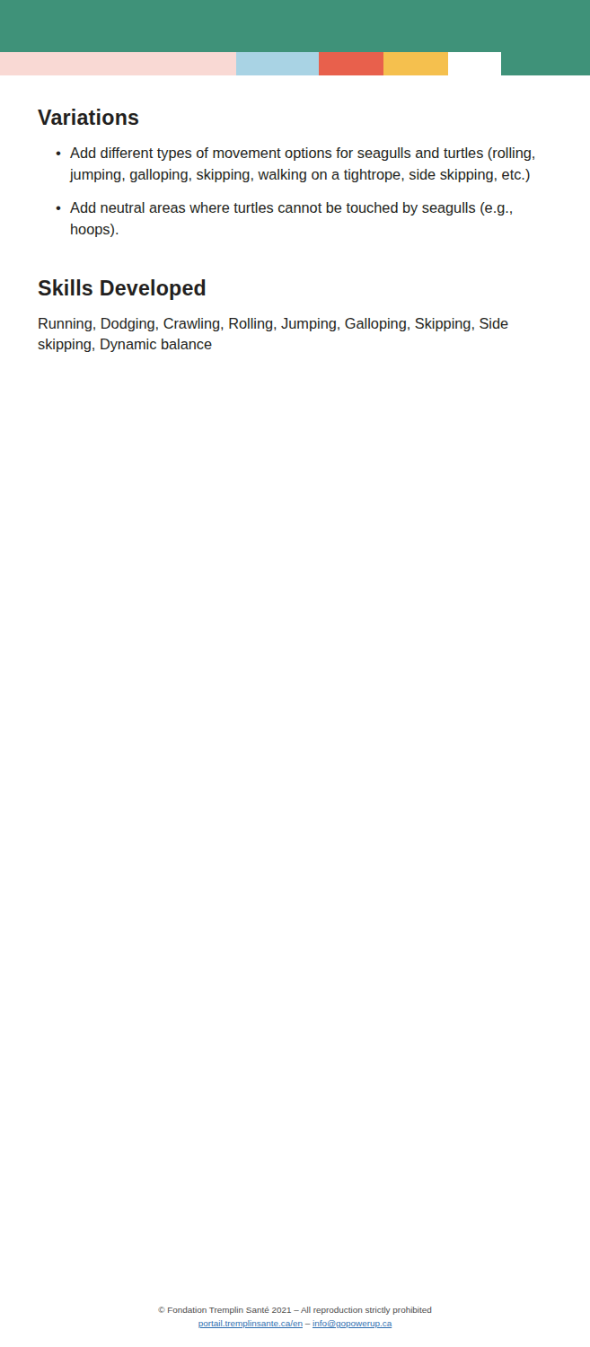Variations
Add different types of movement options for seagulls and turtles (rolling, jumping, galloping, skipping, walking on a tightrope, side skipping, etc.)
Add neutral areas where turtles cannot be touched by seagulls (e.g., hoops).
Skills Developed
Running, Dodging, Crawling, Rolling, Jumping, Galloping, Skipping, Side skipping, Dynamic balance
© Fondation Tremplin Santé 2021 – All reproduction strictly prohibited
portail.tremplinsante.ca/en – info@gopowerup.ca